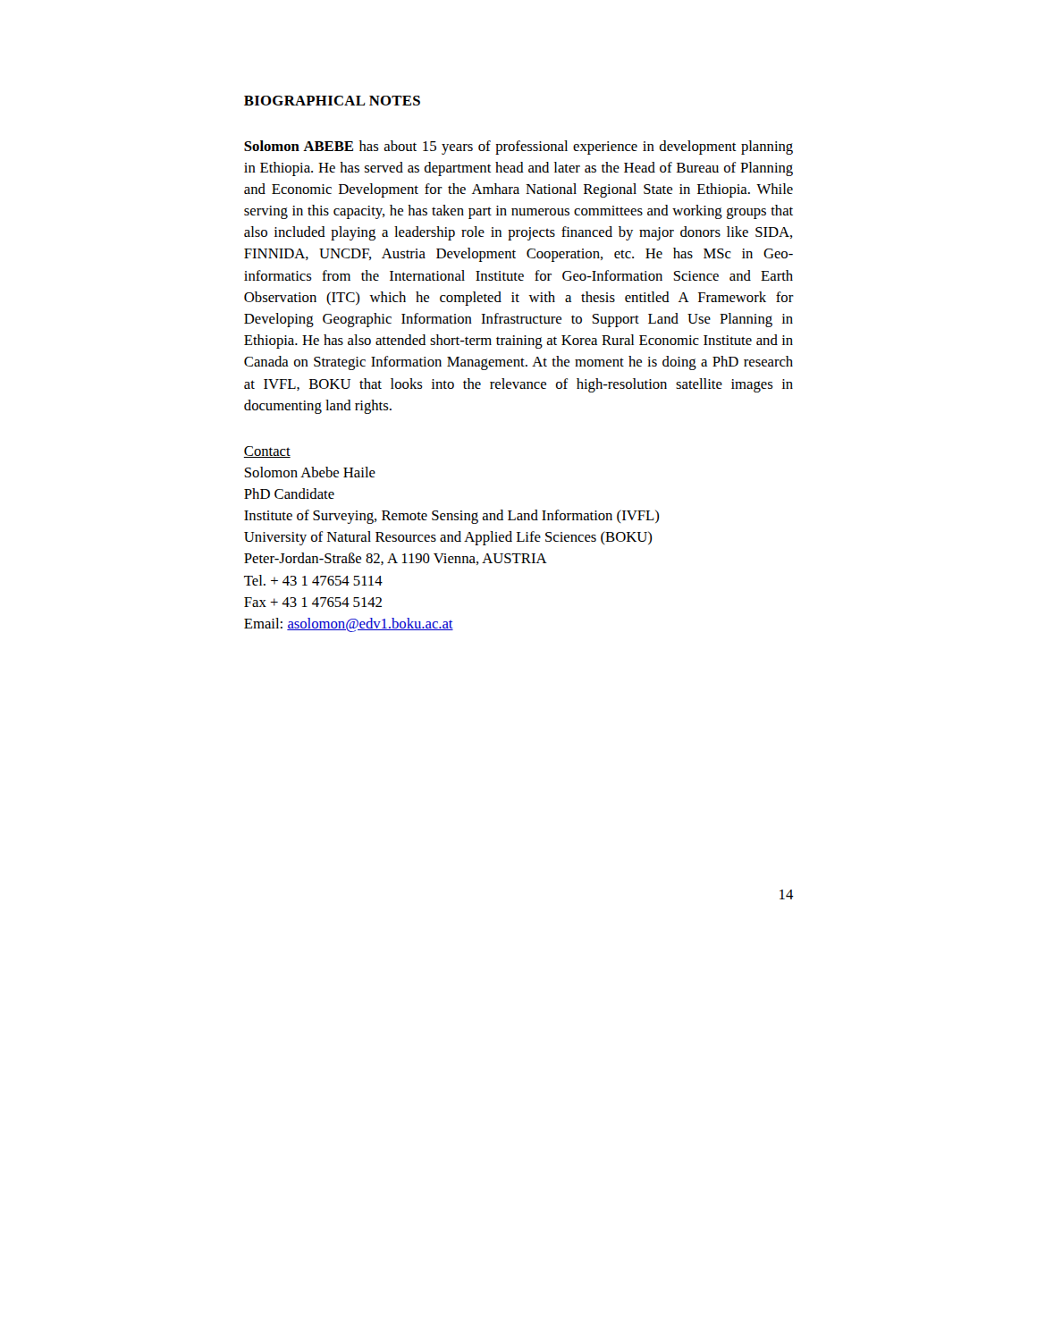BIOGRAPHICAL NOTES
Solomon ABEBE has about 15 years of professional experience in development planning in Ethiopia. He has served as department head and later as the Head of Bureau of Planning and Economic Development for the Amhara National Regional State in Ethiopia. While serving in this capacity, he has taken part in numerous committees and working groups that also included playing a leadership role in projects financed by major donors like SIDA, FINNIDA, UNCDF, Austria Development Cooperation, etc. He has MSc in Geo-informatics from the International Institute for Geo-Information Science and Earth Observation (ITC) which he completed it with a thesis entitled A Framework for Developing Geographic Information Infrastructure to Support Land Use Planning in Ethiopia. He has also attended short-term training at Korea Rural Economic Institute and in Canada on Strategic Information Management. At the moment he is doing a PhD research at IVFL, BOKU that looks into the relevance of high-resolution satellite images in documenting land rights.
Contact
Solomon Abebe Haile
PhD Candidate
Institute of Surveying, Remote Sensing and Land Information (IVFL)
University of Natural Resources and Applied Life Sciences (BOKU)
Peter-Jordan-Straße 82, A 1190 Vienna, AUSTRIA
Tel. + 43 1 47654 5114
Fax + 43 1 47654 5142
Email: asolomon@edv1.boku.ac.at
14